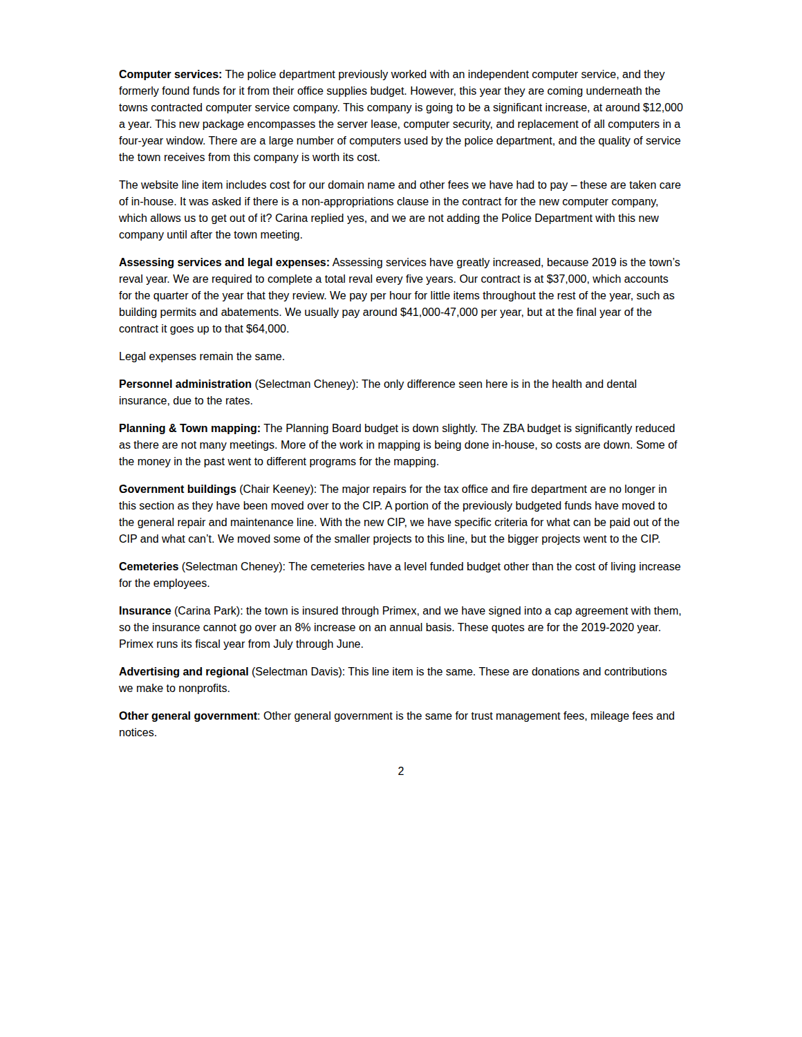Computer services: The police department previously worked with an independent computer service, and they formerly found funds for it from their office supplies budget. However, this year they are coming underneath the towns contracted computer service company. This company is going to be a significant increase, at around $12,000 a year. This new package encompasses the server lease, computer security, and replacement of all computers in a four-year window. There are a large number of computers used by the police department, and the quality of service the town receives from this company is worth its cost.
The website line item includes cost for our domain name and other fees we have had to pay – these are taken care of in-house. It was asked if there is a non-appropriations clause in the contract for the new computer company, which allows us to get out of it? Carina replied yes, and we are not adding the Police Department with this new company until after the town meeting.
Assessing services and legal expenses: Assessing services have greatly increased, because 2019 is the town’s reval year. We are required to complete a total reval every five years. Our contract is at $37,000, which accounts for the quarter of the year that they review. We pay per hour for little items throughout the rest of the year, such as building permits and abatements. We usually pay around $41,000-47,000 per year, but at the final year of the contract it goes up to that $64,000.
Legal expenses remain the same.
Personnel administration (Selectman Cheney): The only difference seen here is in the health and dental insurance, due to the rates.
Planning & Town mapping: The Planning Board budget is down slightly. The ZBA budget is significantly reduced as there are not many meetings. More of the work in mapping is being done in-house, so costs are down. Some of the money in the past went to different programs for the mapping.
Government buildings (Chair Keeney): The major repairs for the tax office and fire department are no longer in this section as they have been moved over to the CIP. A portion of the previously budgeted funds have moved to the general repair and maintenance line. With the new CIP, we have specific criteria for what can be paid out of the CIP and what can’t. We moved some of the smaller projects to this line, but the bigger projects went to the CIP.
Cemeteries (Selectman Cheney): The cemeteries have a level funded budget other than the cost of living increase for the employees.
Insurance (Carina Park): the town is insured through Primex, and we have signed into a cap agreement with them, so the insurance cannot go over an 8% increase on an annual basis. These quotes are for the 2019-2020 year. Primex runs its fiscal year from July through June.
Advertising and regional (Selectman Davis): This line item is the same. These are donations and contributions we make to nonprofits.
Other general government: Other general government is the same for trust management fees, mileage fees and notices.
2